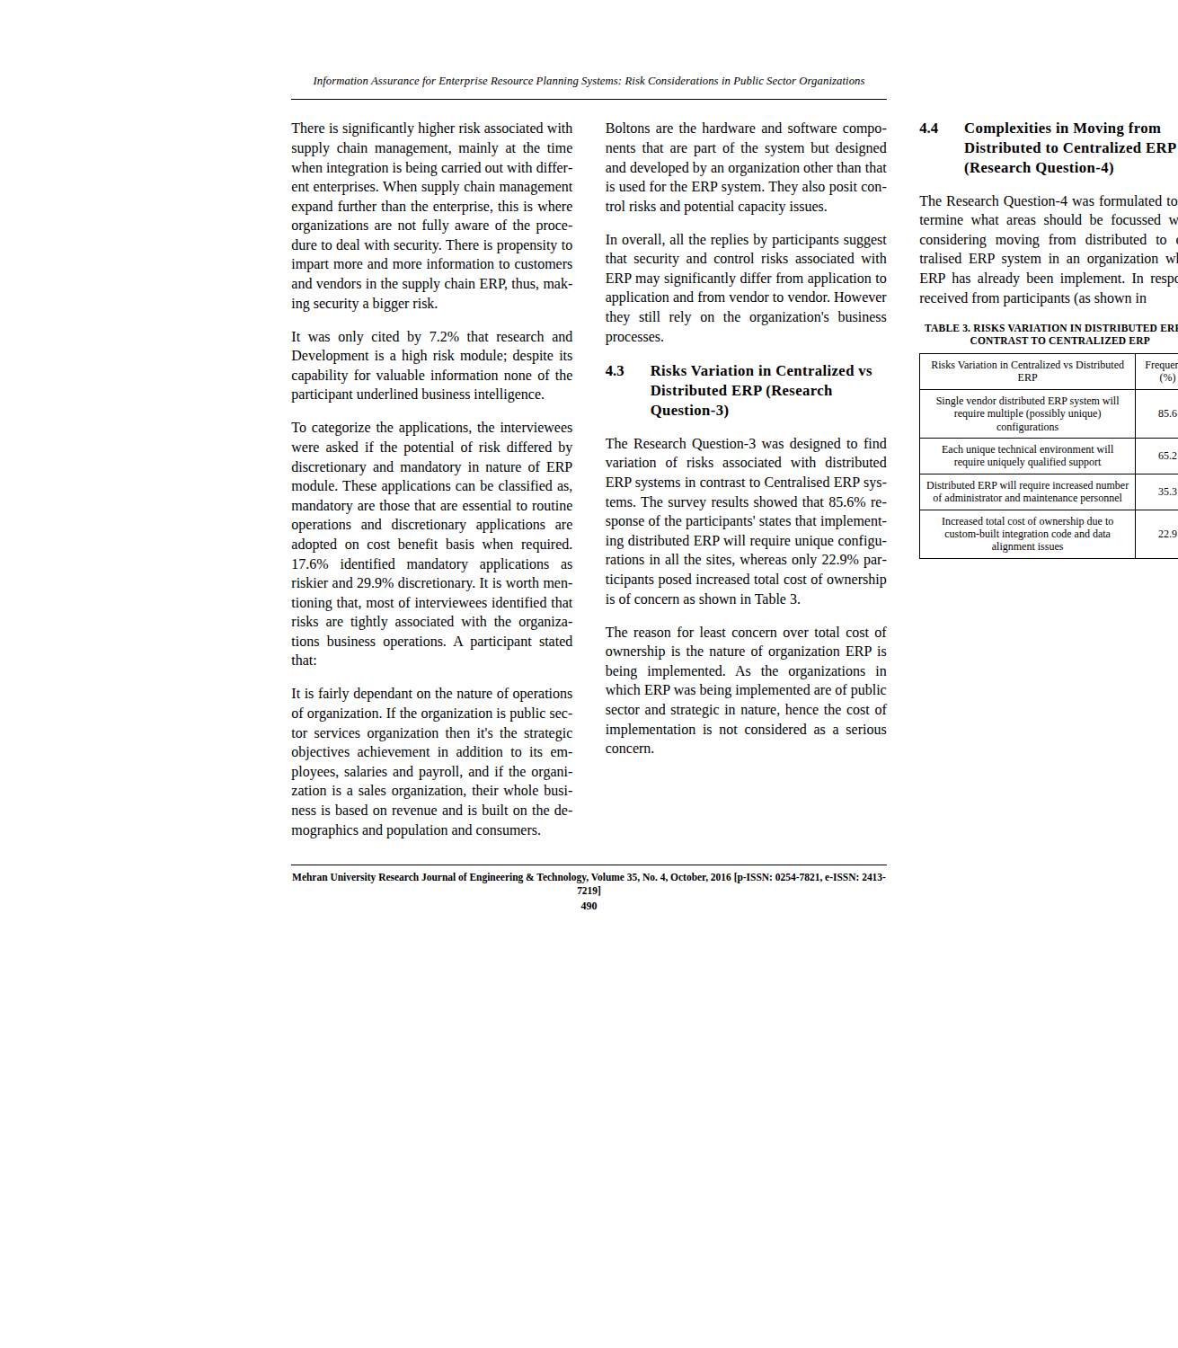Information Assurance for Enterprise Resource Planning Systems: Risk Considerations in Public Sector Organizations
There is significantly higher risk associated with supply chain management, mainly at the time when integration is being carried out with different enterprises. When supply chain management expand further than the enterprise, this is where organizations are not fully aware of the procedure to deal with security. There is propensity to impart more and more information to customers and vendors in the supply chain ERP, thus, making security a bigger risk.
It was only cited by 7.2% that research and Development is a high risk module; despite its capability for valuable information none of the participant underlined business intelligence.
To categorize the applications, the interviewees were asked if the potential of risk differed by discretionary and mandatory in nature of ERP module. These applications can be classified as, mandatory are those that are essential to routine operations and discretionary applications are adopted on cost benefit basis when required. 17.6% identified mandatory applications as riskier and 29.9% discretionary. It is worth mentioning that, most of interviewees identified that risks are tightly associated with the organizations business operations. A participant stated that:
It is fairly dependant on the nature of operations of organization. If the organization is public sector services organization then it's the strategic objectives achievement in addition to its employees, salaries and payroll, and if the organization is a sales organization, their whole business is based on revenue and is built on the demographics and population and consumers.
Boltons are the hardware and software components that are part of the system but designed and developed by an organization other than that is used for the ERP system. They also posit control risks and potential capacity issues.
In overall, all the replies by participants suggest that security and control risks associated with ERP may significantly differ from application to application and from vendor to vendor. However they still rely on the organization's business processes.
4.3 Risks Variation in Centralized vs Distributed ERP (Research Question-3)
The Research Question-3 was designed to find variation of risks associated with distributed ERP systems in contrast to Centralised ERP systems. The survey results showed that 85.6% response of the participants' states that implementing distributed ERP will require unique configurations in all the sites, whereas only 22.9% participants posed increased total cost of ownership is of concern as shown in Table 3.
The reason for least concern over total cost of ownership is the nature of organization ERP is being implemented. As the organizations in which ERP was being implemented are of public sector and strategic in nature, hence the cost of implementation is not considered as a serious concern.
4.4 Complexities in Moving from Distributed to Centralized ERP (Research Question-4)
The Research Question-4 was formulated to determine what areas should be focussed while considering moving from distributed to centralised ERP system in an organization where ERP has already been implement. In response received from participants (as shown in
TABLE 3. RISKS VARIATION IN DISTRIBUTED ERP IN
CONTRAST TO CENTRALIZED ERP
| Risks Variation in Centralized vs Distributed ERP | Frequency (%) |
| Single vendor distributed ERP system will require multiple (possibly unique) configurations | 85.6 |
| Each unique technical environment will require uniquely qualified support | 65.2 |
| Distributed ERP will require increased number of administrator and maintenance personnel | 35.3 |
| Increased total cost of ownership due to custom-built integration code and data alignment issues | 22.9 |
Mehran University Research Journal of Engineering & Technology, Volume 35, No. 4, October, 2016 [p-ISSN: 0254-7821, e-ISSN: 2413-7219] 490